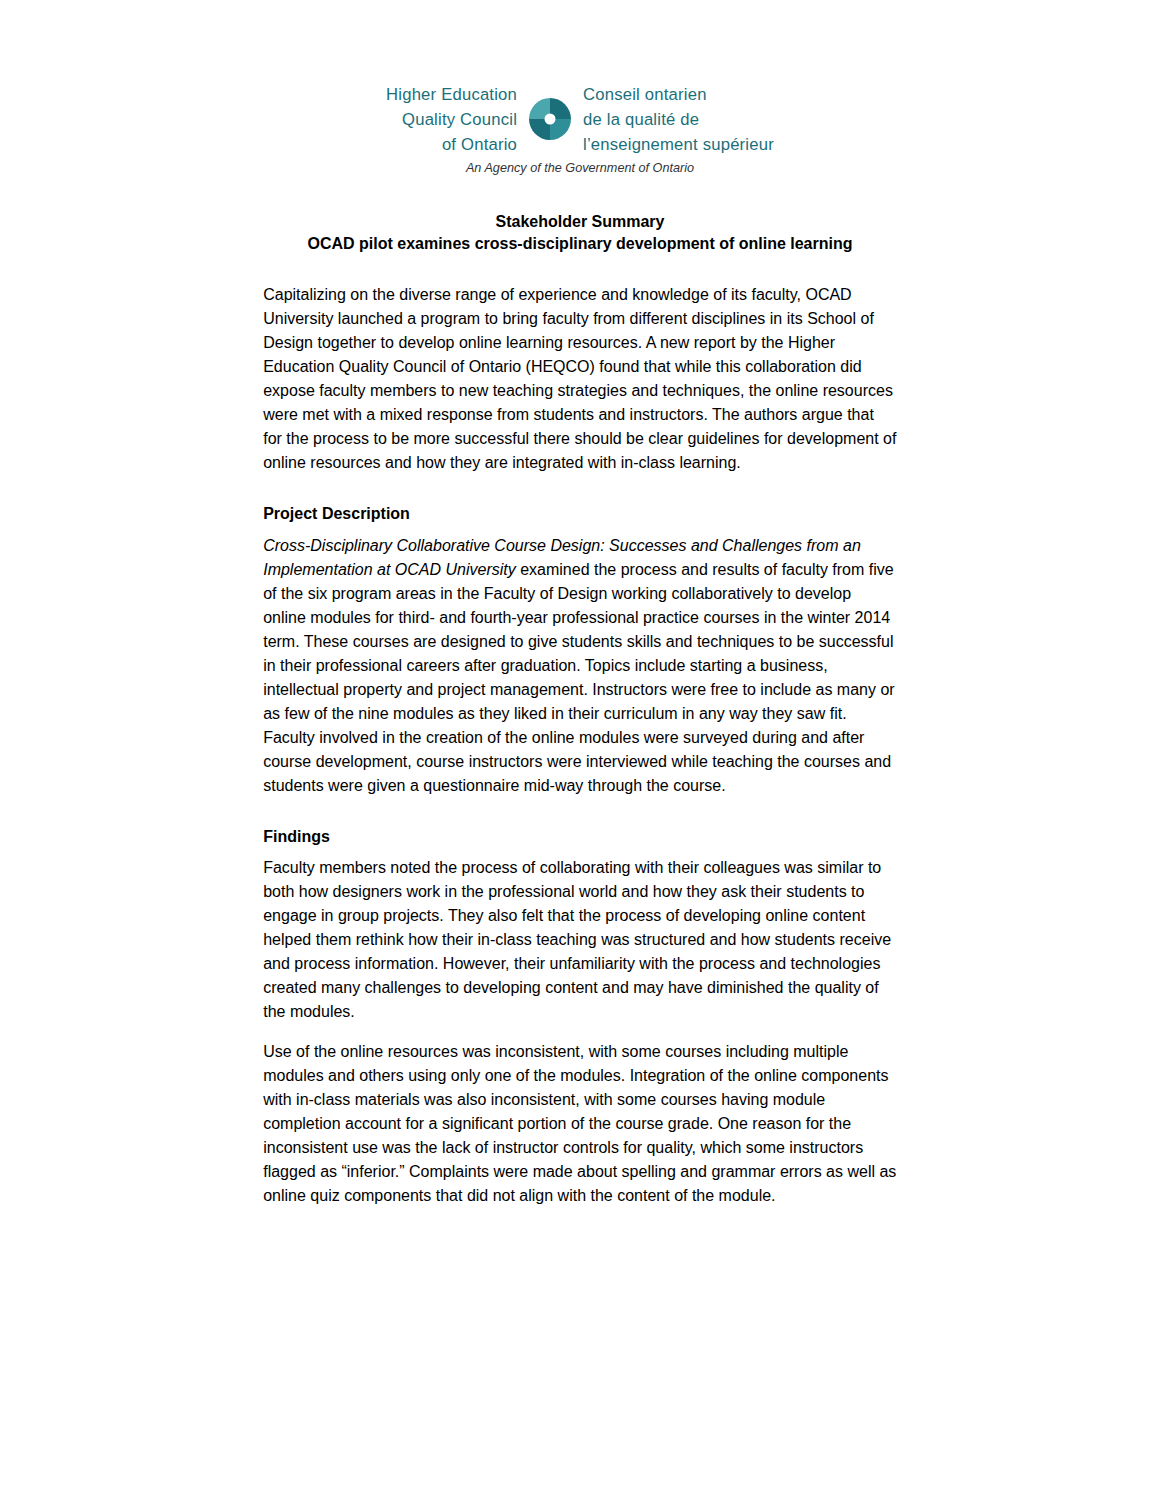Higher Education
Quality Council
of Ontario
Conseil ontarien
de la qualité de
l’enseignement supérieur
An Agency of the Government of Ontario
Stakeholder Summary OCAD pilot examines cross-disciplinary development of online learning
Capitalizing on the diverse range of experience and knowledge of its faculty, OCAD University launched a program to bring faculty from different disciplines in its School of Design together to develop online learning resources. A new report by the Higher Education Quality Council of Ontario (HEQCO) found that while this collaboration did expose faculty members to new teaching strategies and techniques, the online resources were met with a mixed response from students and instructors. The authors argue that for the process to be more successful there should be clear guidelines for development of online resources and how they are integrated with in-class learning.
Project Description
Cross-Disciplinary Collaborative Course Design: Successes and Challenges from an Implementation at OCAD University examined the process and results of faculty from five of the six program areas in the Faculty of Design working collaboratively to develop online modules for third- and fourth-year professional practice courses in the winter 2014 term. These courses are designed to give students skills and techniques to be successful in their professional careers after graduation. Topics include starting a business, intellectual property and project management. Instructors were free to include as many or as few of the nine modules as they liked in their curriculum in any way they saw fit. Faculty involved in the creation of the online modules were surveyed during and after course development, course instructors were interviewed while teaching the courses and students were given a questionnaire mid-way through the course.
Findings
Faculty members noted the process of collaborating with their colleagues was similar to both how designers work in the professional world and how they ask their students to engage in group projects. They also felt that the process of developing online content helped them rethink how their in-class teaching was structured and how students receive and process information. However, their unfamiliarity with the process and technologies created many challenges to developing content and may have diminished the quality of the modules.
Use of the online resources was inconsistent, with some courses including multiple modules and others using only one of the modules. Integration of the online components with in-class materials was also inconsistent, with some courses having module completion account for a significant portion of the course grade. One reason for the inconsistent use was the lack of instructor controls for quality, which some instructors flagged as “inferior.” Complaints were made about spelling and grammar errors as well as online quiz components that did not align with the content of the module.